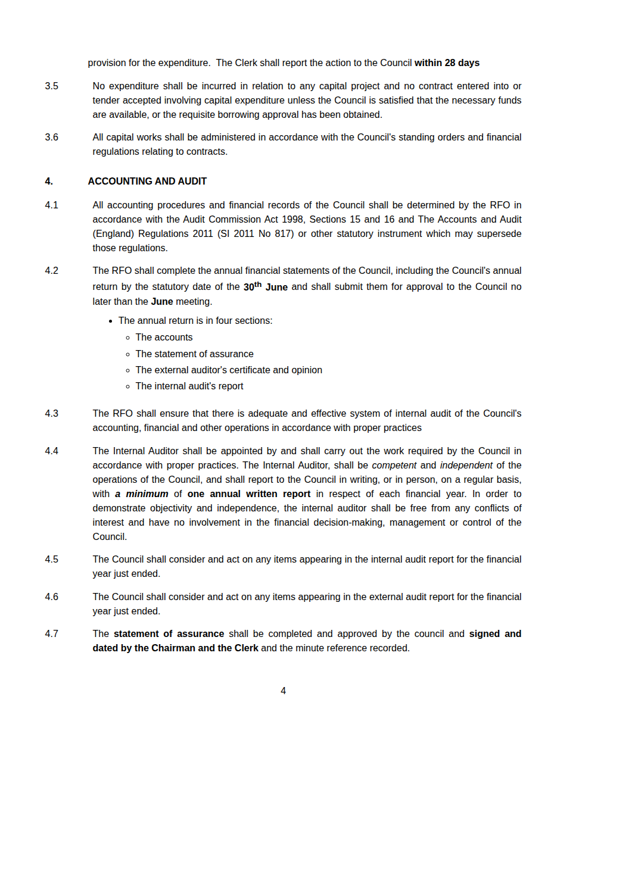provision for the expenditure. The Clerk shall report the action to the Council within 28 days
3.5
No expenditure shall be incurred in relation to any capital project and no contract entered into or tender accepted involving capital expenditure unless the Council is satisfied that the necessary funds are available, or the requisite borrowing approval has been obtained.
3.6
All capital works shall be administered in accordance with the Council's standing orders and financial regulations relating to contracts.
4. ACCOUNTING AND AUDIT
4.1
All accounting procedures and financial records of the Council shall be determined by the RFO in accordance with the Audit Commission Act 1998, Sections 15 and 16 and The Accounts and Audit (England) Regulations 2011 (SI 2011 No 817) or other statutory instrument which may supersede those regulations.
4.2
The RFO shall complete the annual financial statements of the Council, including the Council's annual return by the statutory date of the 30th June and shall submit them for approval to the Council no later than the June meeting.
The annual return is in four sections:
The accounts
The statement of assurance
The external auditor's certificate and opinion
The internal audit's report
4.3
The RFO shall ensure that there is adequate and effective system of internal audit of the Council's accounting, financial and other operations in accordance with proper practices
4.4
The Internal Auditor shall be appointed by and shall carry out the work required by the Council in accordance with proper practices. The Internal Auditor, shall be competent and independent of the operations of the Council, and shall report to the Council in writing, or in person, on a regular basis, with a minimum of one annual written report in respect of each financial year. In order to demonstrate objectivity and independence, the internal auditor shall be free from any conflicts of interest and have no involvement in the financial decision-making, management or control of the Council.
4.5
The Council shall consider and act on any items appearing in the internal audit report for the financial year just ended.
4.6
The Council shall consider and act on any items appearing in the external audit report for the financial year just ended.
4.7
The statement of assurance shall be completed and approved by the council and signed and dated by the Chairman and the Clerk and the minute reference recorded.
4